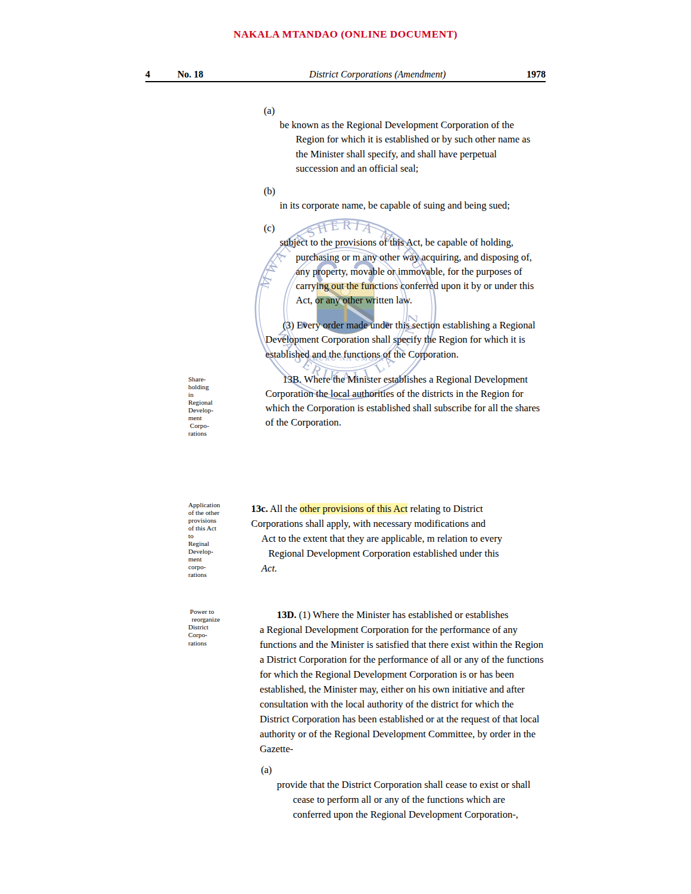NAKALA MTANDAO (ONLINE DOCUMENT)
4
No. 18
District Corporations (Amendment)
1978
MWANASHERIA MKUU WA SERIKALI LA TANZANIA UHURU NA UMOJA
(a) be known as the Regional Development Corporation of the Region for which it is established or by such other name as the Minister shall specify, and shall have perpetual succession and an official seal;
(b) in its corporate name, be capable of suing and being sued;
(c) subject to the provisions of this Act, be capable of holding, purchasing or m any other way acquiring, and disposing of, any property, movable or immovable, for the purposes of carrying out the functions conferred upon it by or under this Act, or any other written law.
(3) Every order made under this section establishing a Regional Development Corporation shall specify the Region for which it is established and the functions of the Corporation.
Share-
holding
in
Regional
Develop-
ment
Corpo-
rations
13B. Where the Minister establishes a Regional Development Corporation the local authorities of the districts in the Region for which the Corporation is established shall subscribe for all the shares of the Corporation.
Application
of the other
provisions
of this Act
to
Reginal
Develop-
ment
corpo-
rations
13c. All the other provisions of this Act relating to District Corporations shall apply, with necessary modifications and Act to the extent that they are applicable, m relation to every Regional Development Corporation established under this Act.
Power to
reorganize
District
Corpo-
rations
13D. (1) Where the Minister has established or establishes a Regional Development Corporation for the performance of any functions and the Minister is satisfied that there exist within the Region a District Corporation for the performance of all or any of the functions for which the Regional Development Corporation is or has been established, the Minister may, either on his own initiative and after consultation with the local authority of the district for which the District Corporation has been established or at the request of that local authority or of the Regional Development Committee, by order in the Gazette-
(a) provide that the District Corporation shall cease to exist or shall cease to perform all or any of the functions which are conferred upon the Regional Development Corporation-,